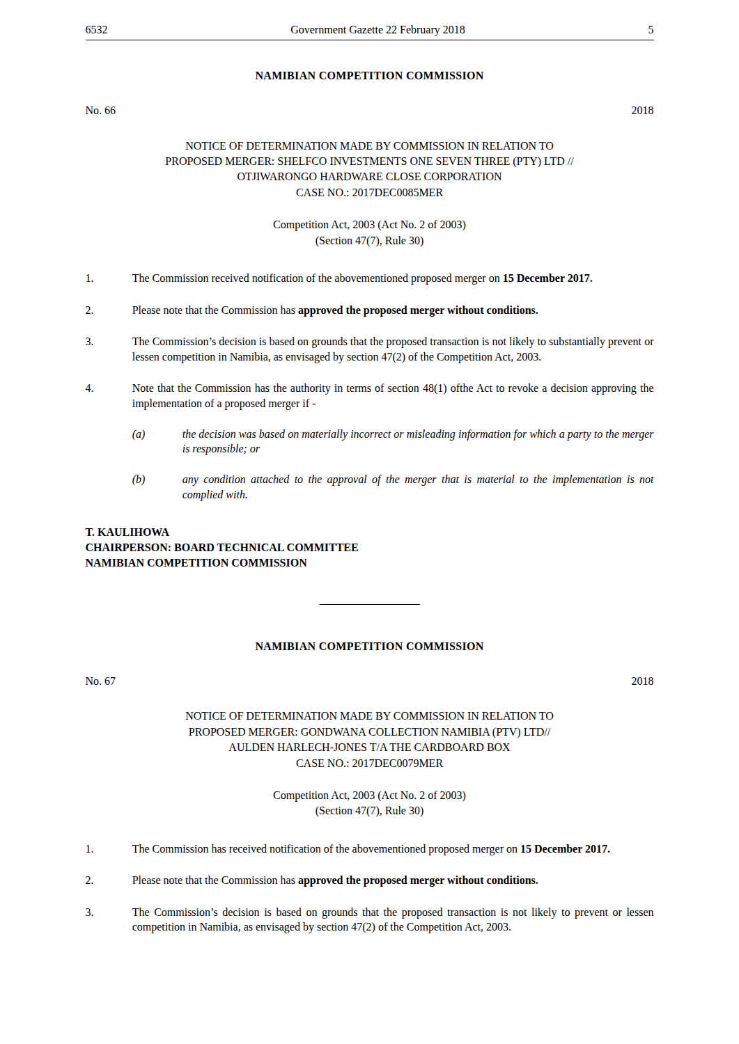6532 Government Gazette 22 February 2018 5
NAMIBIAN COMPETITION COMMISSION
No. 66 2018
NOTICE OF DETERMINATION MADE BY COMMISSION IN RELATION TO
PROPOSED MERGER: SHELFCO INVESTMENTS ONE SEVEN THREE (PTY) LTD //
OTJIWARONGO HARDWARE CLOSE CORPORATION
CASE NO.: 2017DEC0085MER
Competition Act, 2003 (Act No. 2 of 2003)
(Section 47(7), Rule 30)
The Commission received notification of the abovementioned proposed merger on 15 December 2017.
Please note that the Commission has approved the proposed merger without conditions.
The Commission’s decision is based on grounds that the proposed transaction is not likely to substantially prevent or lessen competition in Namibia, as envisaged by section 47(2) of the Competition Act, 2003.
Note that the Commission has the authority in terms of section 48(1) ofthe Act to revoke a decision approving the implementation of a proposed merger if -
the decision was based on materially incorrect or misleading information for which a party to the merger is responsible; or
any condition attached to the approval of the merger that is material to the implementation is not complied with.
T. KAULIHOWA
CHAIRPERSON: BOARD TECHNICAL COMMITTEE
NAMIBIAN COMPETITION COMMISSION
NAMIBIAN COMPETITION COMMISSION
No. 67 2018
NOTICE OF DETERMINATION MADE BY COMMISSION IN RELATION TO
PROPOSED MERGER: GONDWANA COLLECTION NAMIBIA (PTV) LTD//
AULDEN HARLECH-JONES T/A THE CARDBOARD BOX
CASE NO.: 2017DEC0079MER
Competition Act, 2003 (Act No. 2 of 2003)
(Section 47(7), Rule 30)
The Commission has received notification of the abovementioned proposed merger on 15 December 2017.
Please note that the Commission has approved the proposed merger without conditions.
The Commission’s decision is based on grounds that the proposed transaction is not likely to prevent or lessen competition in Namibia, as envisaged by section 47(2) of the Competition Act, 2003.